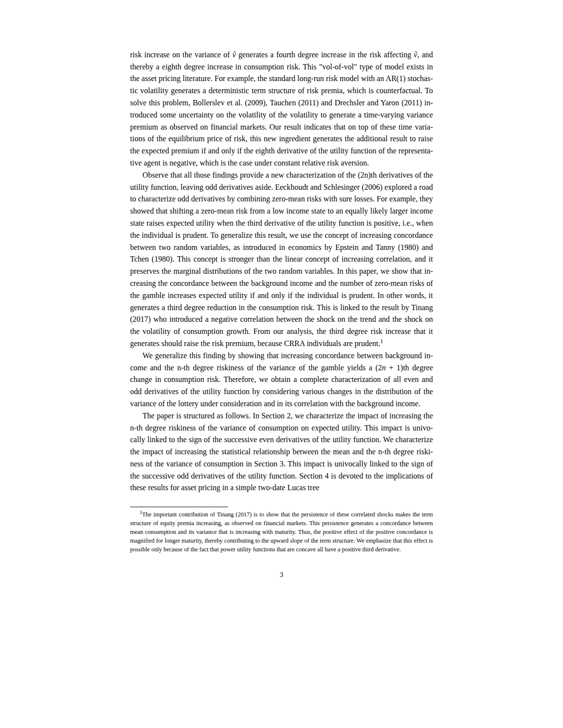risk increase on the variance of ṽ generates a fourth degree increase in the risk affecting ṽ, and thereby a eighth degree increase in consumption risk. This "vol-of-vol" type of model exists in the asset pricing literature. For example, the standard long-run risk model with an AR(1) stochastic volatility generates a deterministic term structure of risk premia, which is counterfactual. To solve this problem, Bollerslev et al. (2009), Tauchen (2011) and Drechsler and Yaron (2011) introduced some uncertainty on the volatility of the volatility to generate a time-varying variance premium as observed on financial markets. Our result indicates that on top of these time variations of the equilibrium price of risk, this new ingredient generates the additional result to raise the expected premium if and only if the eighth derivative of the utility function of the representative agent is negative, which is the case under constant relative risk aversion.
Observe that all those findings provide a new characterization of the (2n)th derivatives of the utility function, leaving odd derivatives aside. Eeckhoudt and Schlesinger (2006) explored a road to characterize odd derivatives by combining zero-mean risks with sure losses. For example, they showed that shifting a zero-mean risk from a low income state to an equally likely larger income state raises expected utility when the third derivative of the utility function is positive, i.e., when the individual is prudent. To generalize this result, we use the concept of increasing concordance between two random variables, as introduced in economics by Epstein and Tanny (1980) and Tchen (1980). This concept is stronger than the linear concept of increasing correlation, and it preserves the marginal distributions of the two random variables. In this paper, we show that increasing the concordance between the background income and the number of zero-mean risks of the gamble increases expected utility if and only if the individual is prudent. In other words, it generates a third degree reduction in the consumption risk. This is linked to the result by Tinang (2017) who introduced a negative correlation between the shock on the trend and the shock on the volatility of consumption growth. From our analysis, the third degree risk increase that it generates should raise the risk premium, because CRRA individuals are prudent.1
We generalize this finding by showing that increasing concordance between background income and the n-th degree riskiness of the variance of the gamble yields a (2n + 1)th degree change in consumption risk. Therefore, we obtain a complete characterization of all even and odd derivatives of the utility function by considering various changes in the distribution of the variance of the lottery under consideration and in its correlation with the background income.
The paper is structured as follows. In Section 2, we characterize the impact of increasing the n-th degree riskiness of the variance of consumption on expected utility. This impact is univocally linked to the sign of the successive even derivatives of the utility function. We characterize the impact of increasing the statistical relationship between the mean and the n-th degree riskiness of the variance of consumption in Section 3. This impact is univocally linked to the sign of the successive odd derivatives of the utility function. Section 4 is devoted to the implications of these results for asset pricing in a simple two-date Lucas tree
1The important contribution of Tinang (2017) is to show that the persistence of these correlated shocks makes the term structure of equity premia increasing, as observed on financial markets. This persistence generates a concordance between mean consumption and its variance that is increasing with maturity. Thus, the positive effect of the positive concordance is magnified for longer maturity, thereby contributing to the upward slope of the term structure. We emphasize that this effect is possible only because of the fact that power utility functions that are concave all have a positive third derivative.
3